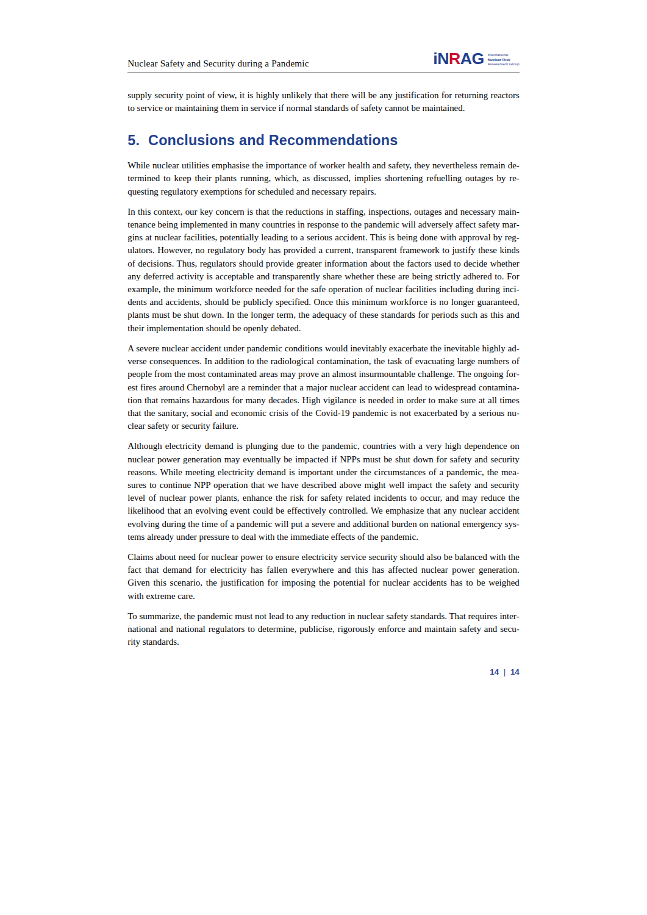Nuclear Safety and Security during a Pandemic
iNRAG
International
Nuclear Risk
Assessment Group
supply security point of view, it is highly unlikely that there will be any justification for returning reactors to service or maintaining them in service if normal standards of safety cannot be maintained.
5. Conclusions and Recommendations
While nuclear utilities emphasise the importance of worker health and safety, they nevertheless remain determined to keep their plants running, which, as discussed, implies shortening refuelling outages by requesting regulatory exemptions for scheduled and necessary repairs.
In this context, our key concern is that the reductions in staffing, inspections, outages and necessary maintenance being implemented in many countries in response to the pandemic will adversely affect safety margins at nuclear facilities, potentially leading to a serious accident. This is being done with approval by regulators. However, no regulatory body has provided a current, transparent framework to justify these kinds of decisions. Thus, regulators should provide greater information about the factors used to decide whether any deferred activity is acceptable and transparently share whether these are being strictly adhered to. For example, the minimum workforce needed for the safe operation of nuclear facilities including during incidents and accidents, should be publicly specified. Once this minimum workforce is no longer guaranteed, plants must be shut down. In the longer term, the adequacy of these standards for periods such as this and their implementation should be openly debated.
A severe nuclear accident under pandemic conditions would inevitably exacerbate the inevitable highly adverse consequences. In addition to the radiological contamination, the task of evacuating large numbers of people from the most contaminated areas may prove an almost insurmountable challenge. The ongoing forest fires around Chernobyl are a reminder that a major nuclear accident can lead to widespread contamination that remains hazardous for many decades. High vigilance is needed in order to make sure at all times that the sanitary, social and economic crisis of the Covid-19 pandemic is not exacerbated by a serious nuclear safety or security failure.
Although electricity demand is plunging due to the pandemic, countries with a very high dependence on nuclear power generation may eventually be impacted if NPPs must be shut down for safety and security reasons. While meeting electricity demand is important under the circumstances of a pandemic, the measures to continue NPP operation that we have described above might well impact the safety and security level of nuclear power plants, enhance the risk for safety related incidents to occur, and may reduce the likelihood that an evolving event could be effectively controlled. We emphasize that any nuclear accident evolving during the time of a pandemic will put a severe and additional burden on national emergency systems already under pressure to deal with the immediate effects of the pandemic.
Claims about need for nuclear power to ensure electricity service security should also be balanced with the fact that demand for electricity has fallen everywhere and this has affected nuclear power generation. Given this scenario, the justification for imposing the potential for nuclear accidents has to be weighed with extreme care.
To summarize, the pandemic must not lead to any reduction in nuclear safety standards. That requires international and national regulators to determine, publicise, rigorously enforce and maintain safety and security standards.
14 | 14